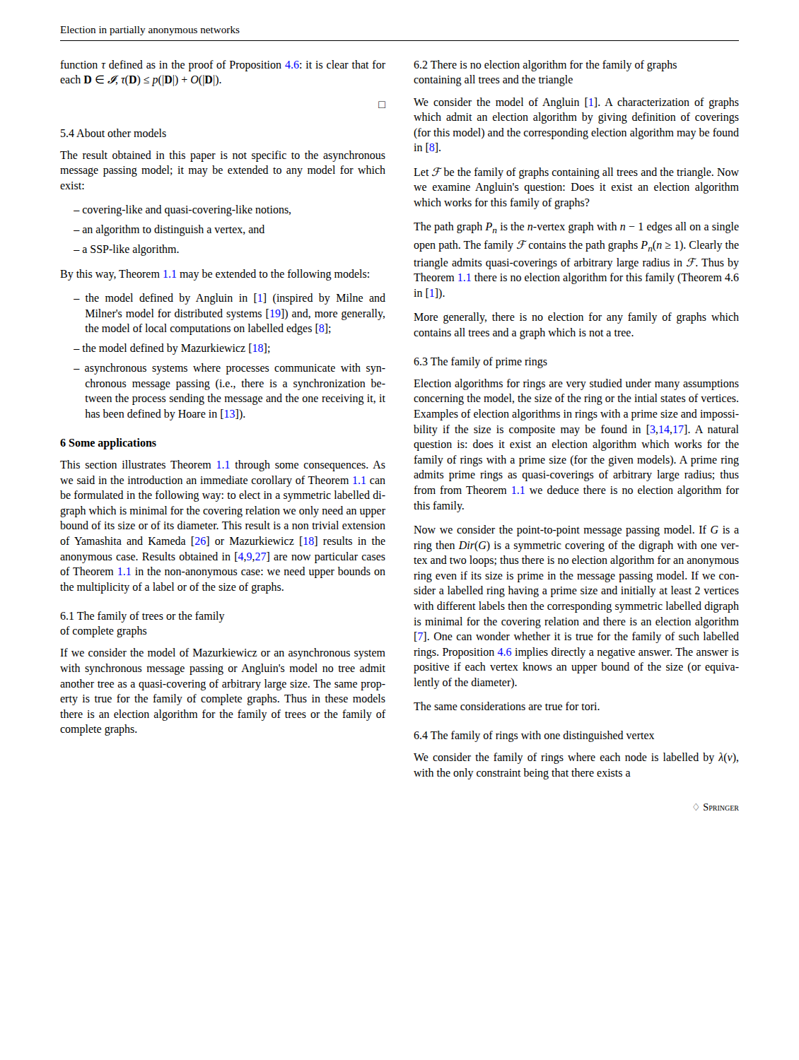Election in partially anonymous networks
function τ defined as in the proof of Proposition 4.6: it is clear that for each D ∈ 𝓘, τ(D) ≤ p(|D|) + O(|D|).
□
5.4 About other models
The result obtained in this paper is not specific to the asynchronous message passing model; it may be extended to any model for which exist:
covering-like and quasi-covering-like notions,
an algorithm to distinguish a vertex, and
a SSP-like algorithm.
By this way, Theorem 1.1 may be extended to the following models:
the model defined by Angluin in [1] (inspired by Milne and Milner's model for distributed systems [19]) and, more generally, the model of local computations on labelled edges [8];
the model defined by Mazurkiewicz [18];
asynchronous systems where processes communicate with synchronous message passing (i.e., there is a synchronization between the process sending the message and the one receiving it, it has been defined by Hoare in [13]).
6 Some applications
This section illustrates Theorem 1.1 through some consequences. As we said in the introduction an immediate corollary of Theorem 1.1 can be formulated in the following way: to elect in a symmetric labelled digraph which is minimal for the covering relation we only need an upper bound of its size or of its diameter. This result is a non trivial extension of Yamashita and Kameda [26] or Mazurkiewicz [18] results in the anonymous case. Results obtained in [4,9,27] are now particular cases of Theorem 1.1 in the non-anonymous case: we need upper bounds on the multiplicity of a label or of the size of graphs.
6.1 The family of trees or the family
of complete graphs
If we consider the model of Mazurkiewicz or an asynchronous system with synchronous message passing or Angluin's model no tree admit another tree as a quasi-covering of arbitrary large size. The same property is true for the family of complete graphs. Thus in these models there is an election algorithm for the family of trees or the family of complete graphs.
6.2 There is no election algorithm for the family of graphs
containing all trees and the triangle
We consider the model of Angluin [1]. A characterization of graphs which admit an election algorithm by giving definition of coverings (for this model) and the corresponding election algorithm may be found in [8].
Let ℱ be the family of graphs containing all trees and the triangle. Now we examine Angluin's question: Does it exist an election algorithm which works for this family of graphs?
The path graph Pn is the n-vertex graph with n − 1 edges all on a single open path. The family ℱ contains the path graphs Pn(n ≥ 1). Clearly the triangle admits quasi-coverings of arbitrary large radius in ℱ. Thus by Theorem 1.1 there is no election algorithm for this family (Theorem 4.6 in [1]).
More generally, there is no election for any family of graphs which contains all trees and a graph which is not a tree.
6.3 The family of prime rings
Election algorithms for rings are very studied under many assumptions concerning the model, the size of the ring or the intial states of vertices. Examples of election algorithms in rings with a prime size and impossibility if the size is composite may be found in [3,14,17]. A natural question is: does it exist an election algorithm which works for the family of rings with a prime size (for the given models). A prime ring admits prime rings as quasi-coverings of arbitrary large radius; thus from from Theorem 1.1 we deduce there is no election algorithm for this family.
Now we consider the point-to-point message passing model. If G is a ring then Dir(G) is a symmetric covering of the digraph with one vertex and two loops; thus there is no election algorithm for an anonymous ring even if its size is prime in the message passing model. If we consider a labelled ring having a prime size and initially at least 2 vertices with different labels then the corresponding symmetric labelled digraph is minimal for the covering relation and there is an election algorithm [7]. One can wonder whether it is true for the family of such labelled rings. Proposition 4.6 implies directly a negative answer. The answer is positive if each vertex knows an upper bound of the size (or equivalently of the diameter).
The same considerations are true for tori.
6.4 The family of rings with one distinguished vertex
We consider the family of rings where each node is labelled by λ(v), with the only constraint being that there exists a
♢ Springer